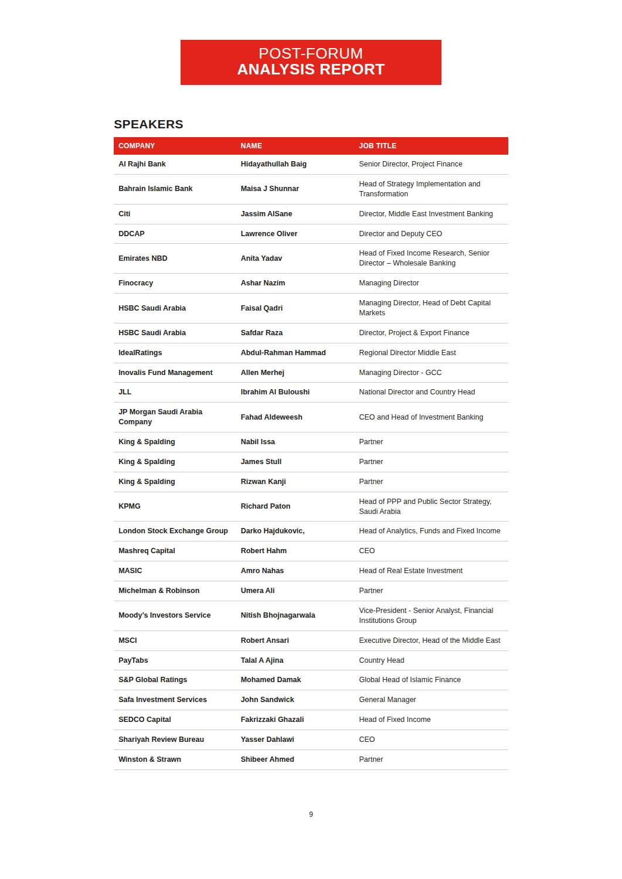POST-FORUM
ANALYSIS REPORT
SPEAKERS
| COMPANY | NAME | JOB TITLE |
| --- | --- | --- |
| Al Rajhi Bank | Hidayathullah Baig | Senior Director, Project Finance |
| Bahrain Islamic Bank | Maisa J Shunnar | Head of Strategy Implementation and Transformation |
| Citi | Jassim AlSane | Director, Middle East Investment Banking |
| DDCAP | Lawrence Oliver | Director and Deputy CEO |
| Emirates NBD | Anita Yadav | Head of Fixed Income Research, Senior Director – Wholesale Banking |
| Finocracy | Ashar Nazim | Managing Director |
| HSBC Saudi Arabia | Faisal Qadri | Managing Director, Head of Debt Capital Markets |
| HSBC Saudi Arabia | Safdar Raza | Director, Project & Export Finance |
| IdealRatings | Abdul-Rahman Hammad | Regional Director Middle East |
| Inovalis Fund Management | Allen Merhej | Managing Director - GCC |
| JLL | Ibrahim Al Buloushi | National Director and Country Head |
| JP Morgan Saudi Arabia Company | Fahad Aldeweesh | CEO and Head of Investment Banking |
| King & Spalding | Nabil Issa | Partner |
| King & Spalding | James Stull | Partner |
| King & Spalding | Rizwan Kanji | Partner |
| KPMG | Richard Paton | Head of PPP and Public Sector Strategy, Saudi Arabia |
| London Stock Exchange Group | Darko Hajdukovic, | Head of Analytics, Funds and Fixed Income |
| Mashreq Capital | Robert Hahm | CEO |
| MASIC | Amro Nahas | Head of Real Estate Investment |
| Michelman & Robinson | Umera Ali | Partner |
| Moody’s Investors Service | Nitish Bhojnagarwala | Vice-President - Senior Analyst, Financial Institutions Group |
| MSCI | Robert Ansari | Executive Director, Head of the Middle East |
| PayTabs | Talal A Ajina | Country Head |
| S&P Global Ratings | Mohamed Damak | Global Head of Islamic Finance |
| Safa Investment Services | John Sandwick | General Manager |
| SEDCO Capital | Fakrizzaki Ghazali | Head of Fixed Income |
| Shariyah Review Bureau | Yasser Dahlawi | CEO |
| Winston & Strawn | Shibeer Ahmed | Partner |
9